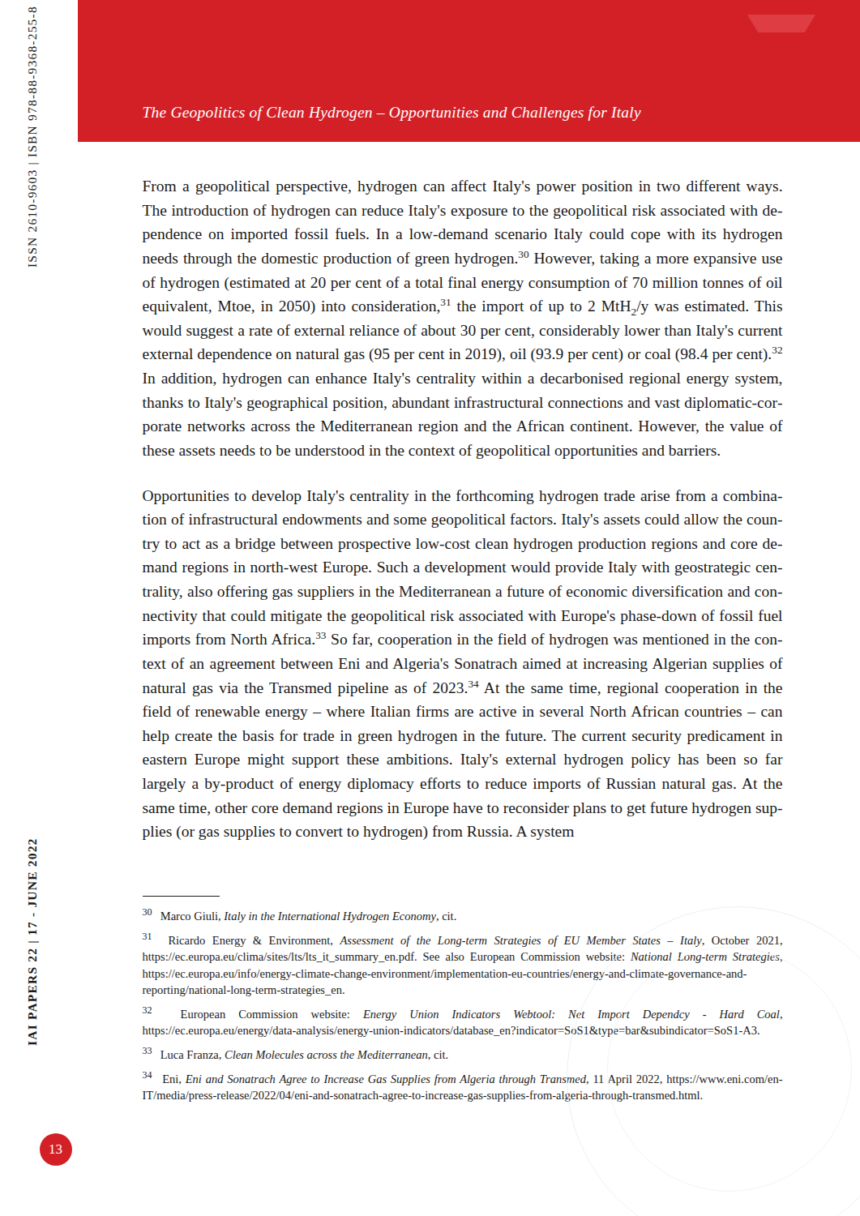The Geopolitics of Clean Hydrogen – Opportunities and Challenges for Italy
ISSN 2610-9603 | ISBN 978-88-9368-255-8 © 2022 IAI
IAI PAPERS 22 | 17 - JUNE 2022
13
From a geopolitical perspective, hydrogen can affect Italy's power position in two different ways. The introduction of hydrogen can reduce Italy's exposure to the geopolitical risk associated with dependence on imported fossil fuels. In a low-demand scenario Italy could cope with its hydrogen needs through the domestic production of green hydrogen.30 However, taking a more expansive use of hydrogen (estimated at 20 per cent of a total final energy consumption of 70 million tonnes of oil equivalent, Mtoe, in 2050) into consideration,31 the import of up to 2 MtH2/y was estimated. This would suggest a rate of external reliance of about 30 per cent, considerably lower than Italy's current external dependence on natural gas (95 per cent in 2019), oil (93.9 per cent) or coal (98.4 per cent).32 In addition, hydrogen can enhance Italy's centrality within a decarbonised regional energy system, thanks to Italy's geographical position, abundant infrastructural connections and vast diplomatic-corporate networks across the Mediterranean region and the African continent. However, the value of these assets needs to be understood in the context of geopolitical opportunities and barriers.
Opportunities to develop Italy's centrality in the forthcoming hydrogen trade arise from a combination of infrastructural endowments and some geopolitical factors. Italy's assets could allow the country to act as a bridge between prospective low-cost clean hydrogen production regions and core demand regions in north-west Europe. Such a development would provide Italy with geostrategic centrality, also offering gas suppliers in the Mediterranean a future of economic diversification and connectivity that could mitigate the geopolitical risk associated with Europe's phase-down of fossil fuel imports from North Africa.33 So far, cooperation in the field of hydrogen was mentioned in the context of an agreement between Eni and Algeria's Sonatrach aimed at increasing Algerian supplies of natural gas via the Transmed pipeline as of 2023.34 At the same time, regional cooperation in the field of renewable energy – where Italian firms are active in several North African countries – can help create the basis for trade in green hydrogen in the future. The current security predicament in eastern Europe might support these ambitions. Italy's external hydrogen policy has been so far largely a by-product of energy diplomacy efforts to reduce imports of Russian natural gas. At the same time, other core demand regions in Europe have to reconsider plans to get future hydrogen supplies (or gas supplies to convert to hydrogen) from Russia. A system
30 Marco Giuli, Italy in the International Hydrogen Economy, cit.
31 Ricardo Energy & Environment, Assessment of the Long-term Strategies of EU Member States – Italy, October 2021, https://ec.europa.eu/clima/sites/lts/lts_it_summary_en.pdf. See also European Commission website: National Long-term Strategies, https://ec.europa.eu/info/energy-climate-change-environment/implementation-eu-countries/energy-and-climate-governance-and-reporting/national-long-term-strategies_en.
32 European Commission website: Energy Union Indicators Webtool: Net Import Dependcy - Hard Coal, https://ec.europa.eu/energy/data-analysis/energy-union-indicators/database_en?indicator=SoS1&type=bar&subindicator=SoS1-A3.
33 Luca Franza, Clean Molecules across the Mediterranean, cit.
34 Eni, Eni and Sonatrach Agree to Increase Gas Supplies from Algeria through Transmed, 11 April 2022, https://www.eni.com/en-IT/media/press-release/2022/04/eni-and-sonatrach-agree-to-increase-gas-supplies-from-algeria-through-transmed.html.